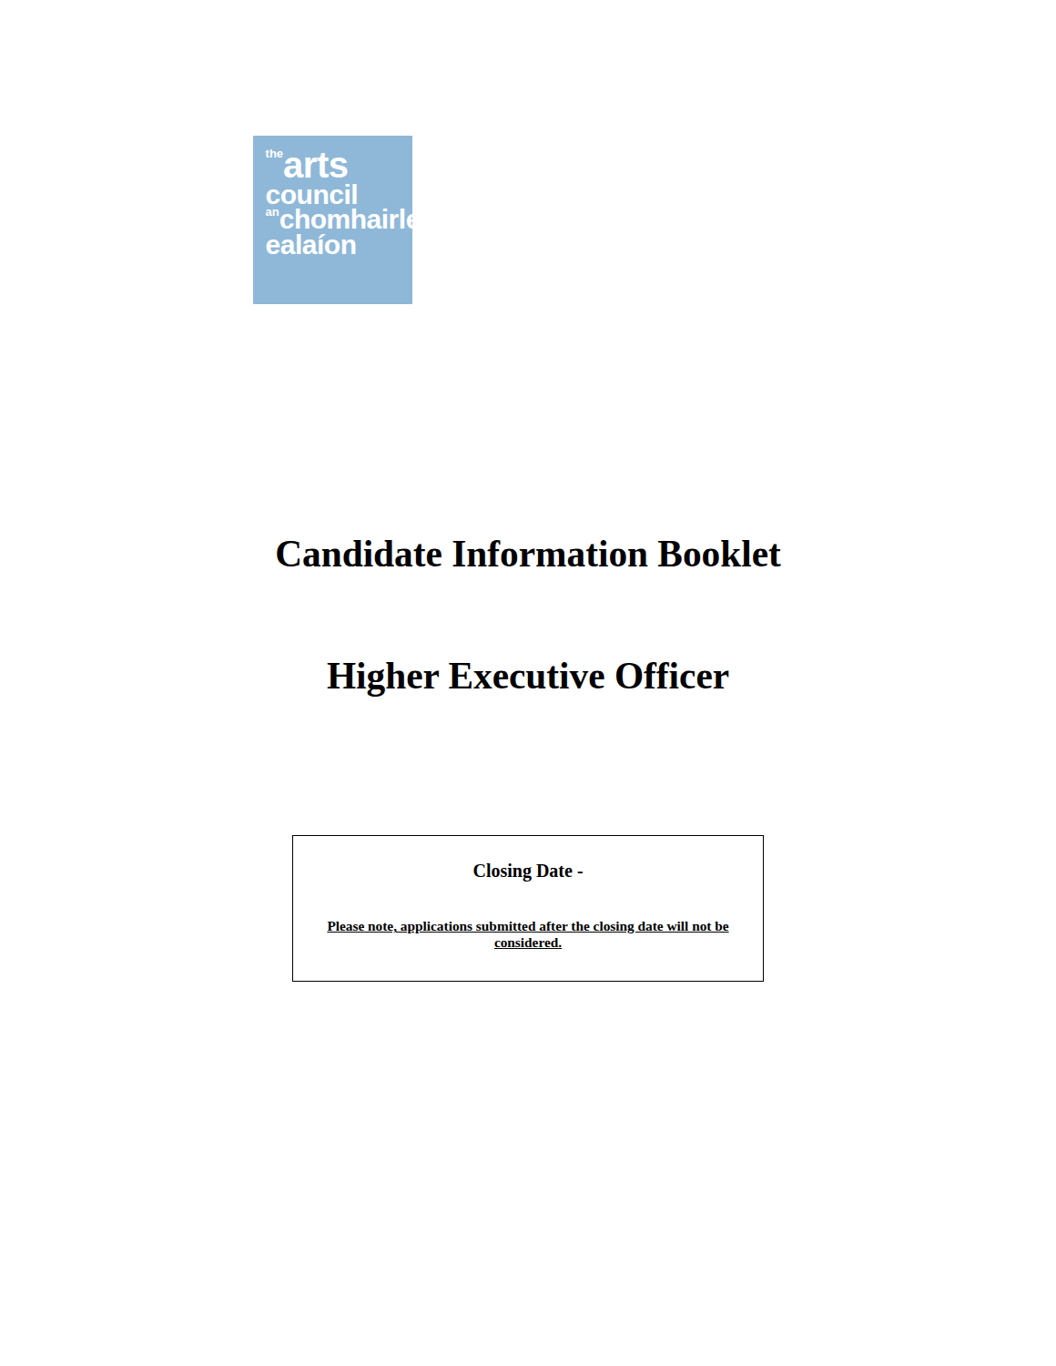the arts council an chomhairle ealaíon
Candidate Information Booklet
Higher Executive Officer
Closing Date -
Please note, applications submitted after the closing date will not be considered.